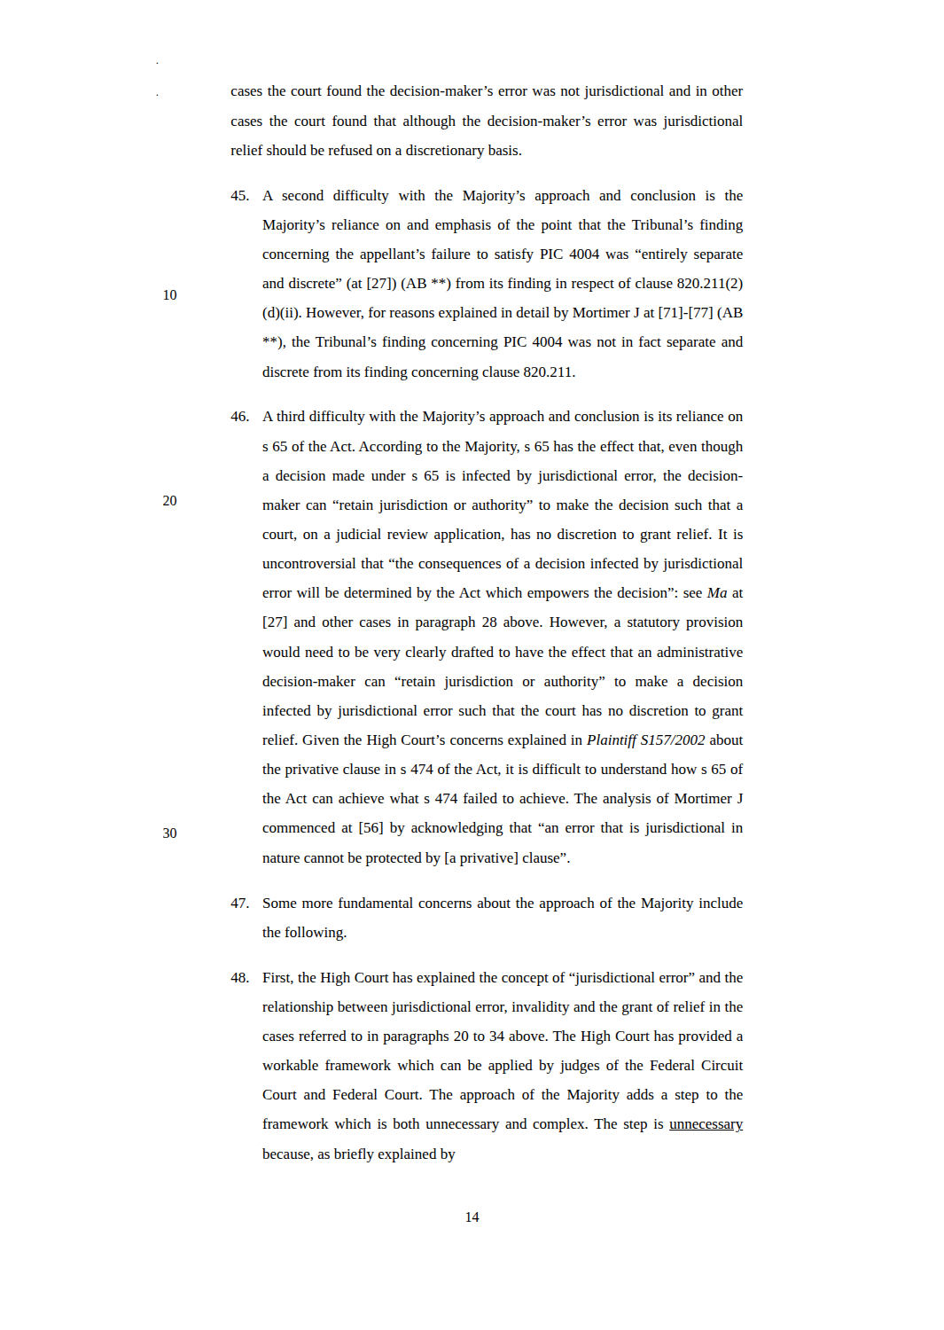. .
10 20 30
cases the court found the decision-maker’s error was not jurisdictional and in other cases the court found that although the decision-maker’s error was jurisdictional relief should be refused on a discretionary basis.
45. A second difficulty with the Majority’s approach and conclusion is the Majority’s reliance on and emphasis of the point that the Tribunal’s finding concerning the appellant’s failure to satisfy PIC 4004 was “entirely separate and discrete” (at [27]) (AB **) from its finding in respect of clause 820.211(2)(d)(ii). However, for reasons explained in detail by Mortimer J at [71]-[77] (AB **), the Tribunal’s finding concerning PIC 4004 was not in fact separate and discrete from its finding concerning clause 820.211.
46. A third difficulty with the Majority’s approach and conclusion is its reliance on s 65 of the Act. According to the Majority, s 65 has the effect that, even though a decision made under s 65 is infected by jurisdictional error, the decision-maker can “retain jurisdiction or authority” to make the decision such that a court, on a judicial review application, has no discretion to grant relief. It is uncontroversial that “the consequences of a decision infected by jurisdictional error will be determined by the Act which empowers the decision”: see Ma at [27] and other cases in paragraph 28 above. However, a statutory provision would need to be very clearly drafted to have the effect that an administrative decision-maker can “retain jurisdiction or authority” to make a decision infected by jurisdictional error such that the court has no discretion to grant relief. Given the High Court’s concerns explained in Plaintiff S157/2002 about the privative clause in s 474 of the Act, it is difficult to understand how s 65 of the Act can achieve what s 474 failed to achieve. The analysis of Mortimer J commenced at [56] by acknowledging that “an error that is jurisdictional in nature cannot be protected by [a privative] clause”.
47. Some more fundamental concerns about the approach of the Majority include the following.
48. First, the High Court has explained the concept of “jurisdictional error” and the relationship between jurisdictional error, invalidity and the grant of relief in the cases referred to in paragraphs 20 to 34 above. The High Court has provided a workable framework which can be applied by judges of the Federal Circuit Court and Federal Court. The approach of the Majority adds a step to the framework which is both unnecessary and complex. The step is unnecessary because, as briefly explained by
14